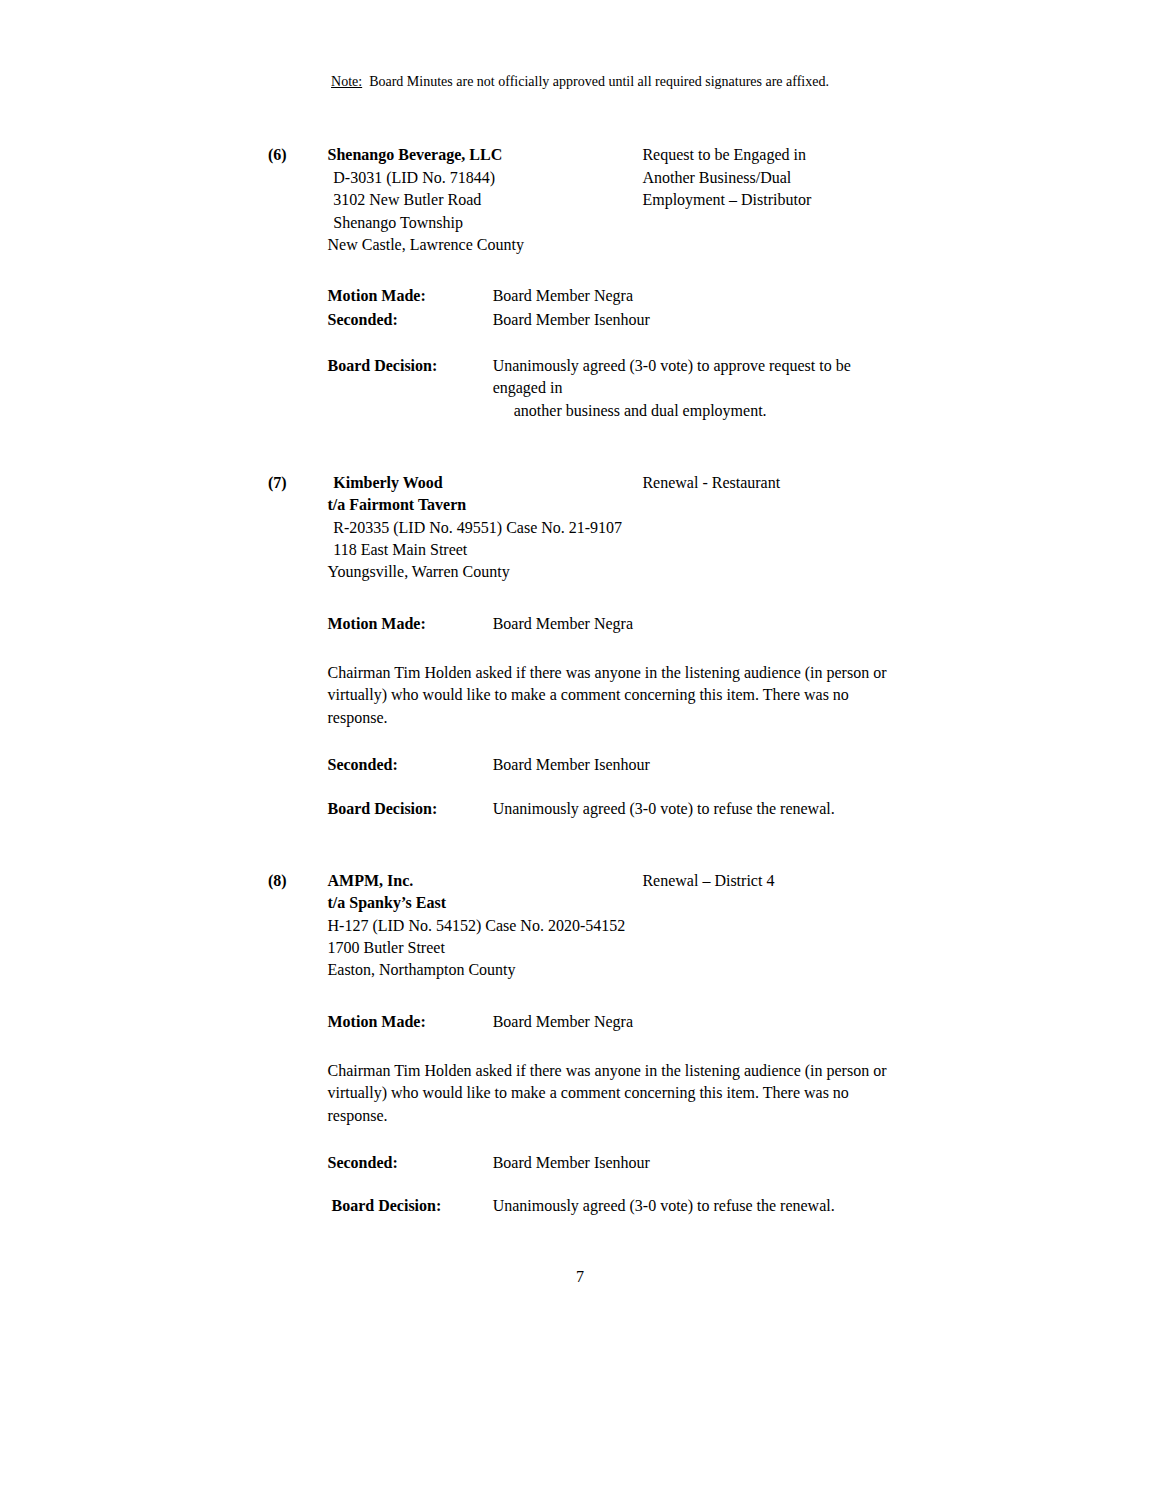Note: Board Minutes are not officially approved until all required signatures are affixed.
(6)
Shenango Beverage, LLC
D-3031 (LID No. 71844)
3102 New Butler Road
Shenango Township
New Castle, Lawrence County
Request to be Engaged in
Another Business/Dual
Employment – Distributor
| Motion Made: | Board Member Negra |
| Seconded: | Board Member Isenhour |
| Board Decision: | Unanimously agreed (3-0 vote) to approve request to be engaged in another business and dual employment. |
(7)
Kimberly Wood
t/a Fairmont Tavern
R-20335 (LID No. 49551) Case No. 21-9107
118 East Main Street
Youngsville, Warren County
Renewal - Restaurant
| Motion Made: | Board Member Negra |
Chairman Tim Holden asked if there was anyone in the listening audience (in person or virtually) who would like to make a comment concerning this item. There was no response.
| Seconded: | Board Member Isenhour |
| Board Decision: | Unanimously agreed (3-0 vote) to refuse the renewal. |
(8)
AMPM, Inc.
t/a Spanky’s East
H-127 (LID No. 54152) Case No. 2020-54152
1700 Butler Street
Easton, Northampton County
Renewal – District 4
| Motion Made: | Board Member Negra |
Chairman Tim Holden asked if there was anyone in the listening audience (in person or virtually) who would like to make a comment concerning this item. There was no response.
| Seconded: | Board Member Isenhour |
| Board Decision: | Unanimously agreed (3-0 vote) to refuse the renewal. |
7